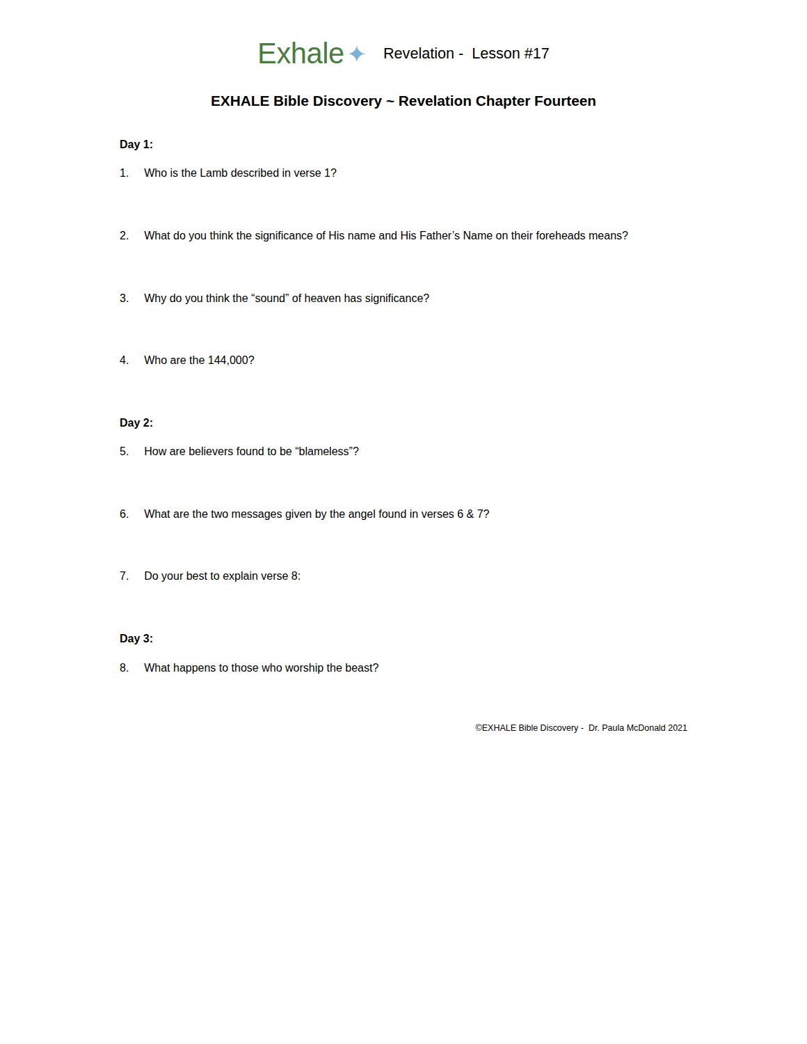Exhale✦
Revelation - Lesson #17
EXHALE Bible Discovery ~ Revelation Chapter Fourteen
Day 1:
1. Who is the Lamb described in verse 1?
2. What do you think the significance of His name and His Father’s Name on their foreheads means?
3. Why do you think the “sound” of heaven has significance?
4. Who are the 144,000?
Day 2:
5. How are believers found to be “blameless”?
6. What are the two messages given by the angel found in verses 6 & 7?
7. Do your best to explain verse 8:
Day 3:
8. What happens to those who worship the beast?
©EXHALE Bible Discovery - Dr. Paula McDonald 2021